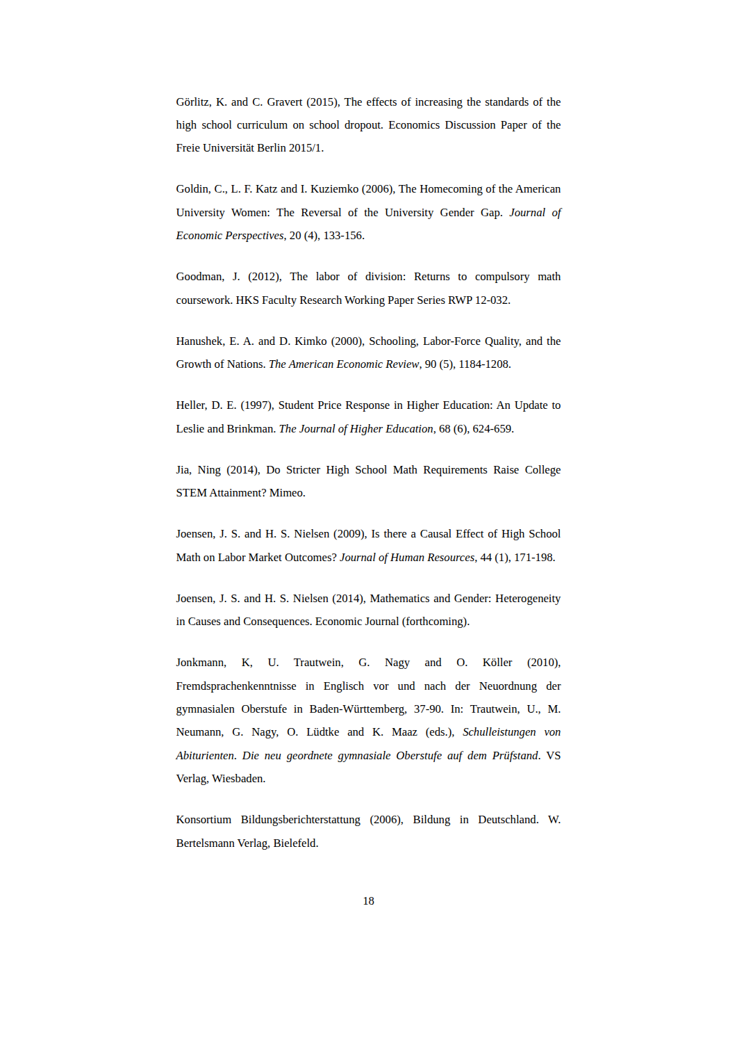Görlitz, K. and C. Gravert (2015), The effects of increasing the standards of the high school curriculum on school dropout. Economics Discussion Paper of the Freie Universität Berlin 2015/1.
Goldin, C., L. F. Katz and I. Kuziemko (2006), The Homecoming of the American University Women: The Reversal of the University Gender Gap. Journal of Economic Perspectives, 20 (4), 133-156.
Goodman, J. (2012), The labor of division: Returns to compulsory math coursework. HKS Faculty Research Working Paper Series RWP 12-032.
Hanushek, E. A. and D. Kimko (2000), Schooling, Labor-Force Quality, and the Growth of Nations. The American Economic Review, 90 (5), 1184-1208.
Heller, D. E. (1997), Student Price Response in Higher Education: An Update to Leslie and Brinkman. The Journal of Higher Education, 68 (6), 624-659.
Jia, Ning (2014), Do Stricter High School Math Requirements Raise College STEM Attainment? Mimeo.
Joensen, J. S. and H. S. Nielsen (2009), Is there a Causal Effect of High School Math on Labor Market Outcomes? Journal of Human Resources, 44 (1), 171-198.
Joensen, J. S. and H. S. Nielsen (2014), Mathematics and Gender: Heterogeneity in Causes and Consequences. Economic Journal (forthcoming).
Jonkmann, K, U. Trautwein, G. Nagy and O. Köller (2010), Fremdsprachenkenntnisse in Englisch vor und nach der Neuordnung der gymnasialen Oberstufe in Baden-Württemberg, 37-90. In: Trautwein, U., M. Neumann, G. Nagy, O. Lüdtke and K. Maaz (eds.), Schulleistungen von Abiturienten. Die neu geordnete gymnasiale Oberstufe auf dem Prüfstand. VS Verlag, Wiesbaden.
Konsortium Bildungsberichterstattung (2006), Bildung in Deutschland. W. Bertelsmann Verlag, Bielefeld.
18